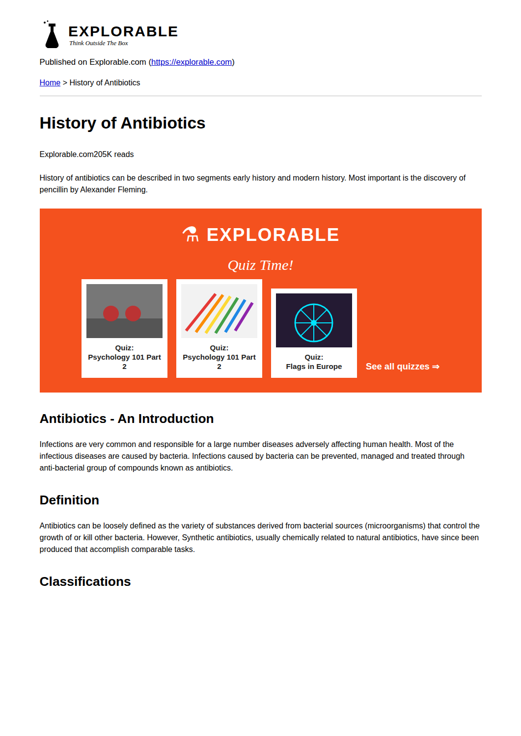Published on Explorable.com (https://explorable.com)
Home > History of Antibiotics
History of Antibiotics
Explorable.com205K reads
History of antibiotics can be described in two segments early history and modern history. Most important is the discovery of pencillin by Alexander Fleming.
⚗ EXPLORABLE
Quiz Time!
Quiz:
Psychology 101 Part 2
Quiz:
Psychology 101 Part 2
Quiz:
Flags in Europe
See all quizzes ⇒
Antibiotics - An Introduction
Infections are very common and responsible for a large number diseases adversely affecting human health. Most of the infectious diseases are caused by bacteria. Infections caused by bacteria can be prevented, managed and treated through anti-bacterial group of compounds known as antibiotics.
Definition
Antibiotics can be loosely defined as the variety of substances derived from bacterial sources (microorganisms) that control the growth of or kill other bacteria. However, Synthetic antibiotics, usually chemically related to natural antibiotics, have since been produced that accomplish comparable tasks.
Classifications